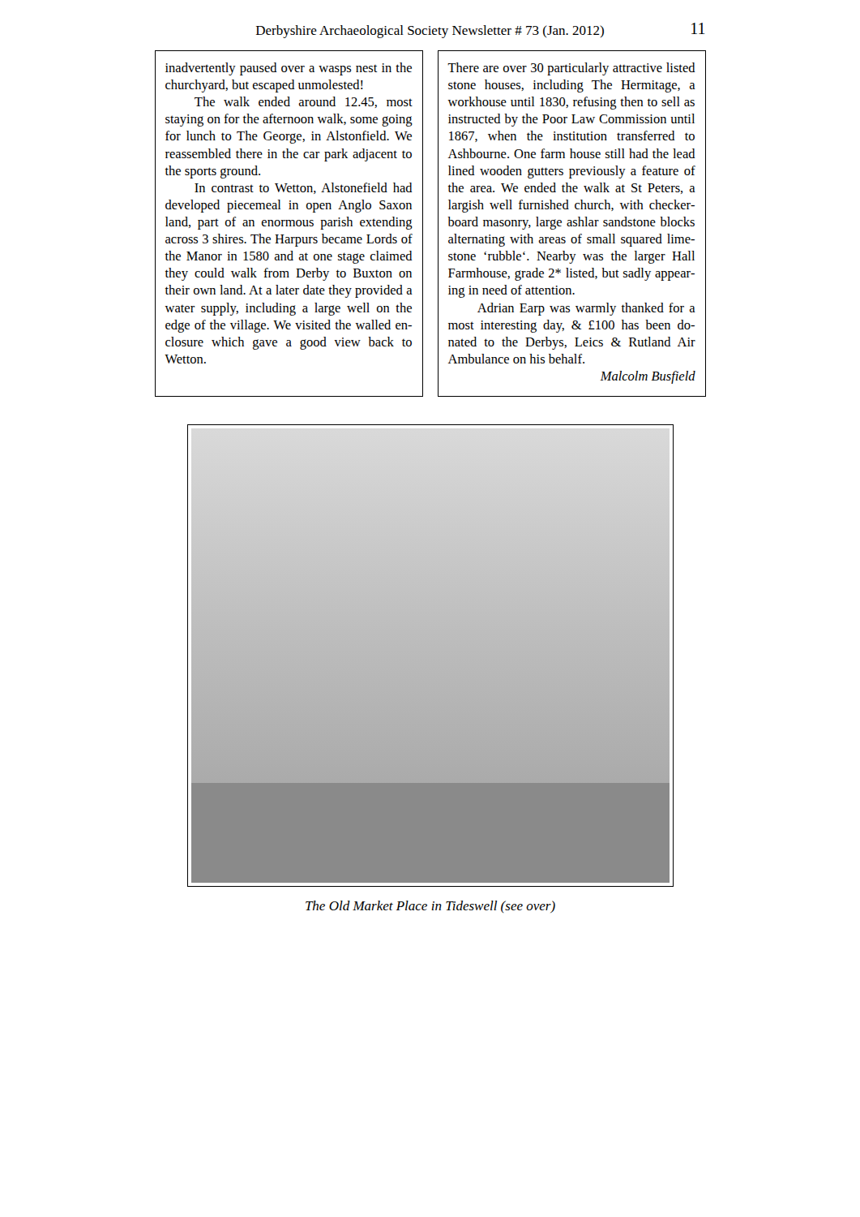Derbyshire Archaeological Society Newsletter # 73 (Jan. 2012) 11
inadvertently paused over a wasps nest in the churchyard, but escaped unmolested!
The walk ended around 12.45, most staying on for the afternoon walk, some going for lunch to The George, in Alstonfield. We reassembled there in the car park adjacent to the sports ground.
In contrast to Wetton, Alstonefield had developed piecemeal in open Anglo Saxon land, part of an enormous parish extending across 3 shires. The Harpurs became Lords of the Manor in 1580 and at one stage claimed they could walk from Derby to Buxton on their own land. At a later date they provided a water supply, including a large well on the edge of the village. We visited the walled enclosure which gave a good view back to Wetton.
There are over 30 particularly attractive listed stone houses, including The Hermitage, a workhouse until 1830, refusing then to sell as instructed by the Poor Law Commission until 1867, when the institution transferred to Ashbourne. One farm house still had the lead lined wooden gutters previously a feature of the area. We ended the walk at St Peters, a largish well furnished church, with checkerboard masonry, large ashlar sandstone blocks alternating with areas of small squared limestone ‘rubble‘. Nearby was the larger Hall Farmhouse, grade 2* listed, but sadly appearing in need of attention.
Adrian Earp was warmly thanked for a most interesting day, & £100 has been donated to the Derbys, Leics & Rutland Air Ambulance on his behalf. Malcolm Busfield
The Old Market Place in Tideswell (see over)